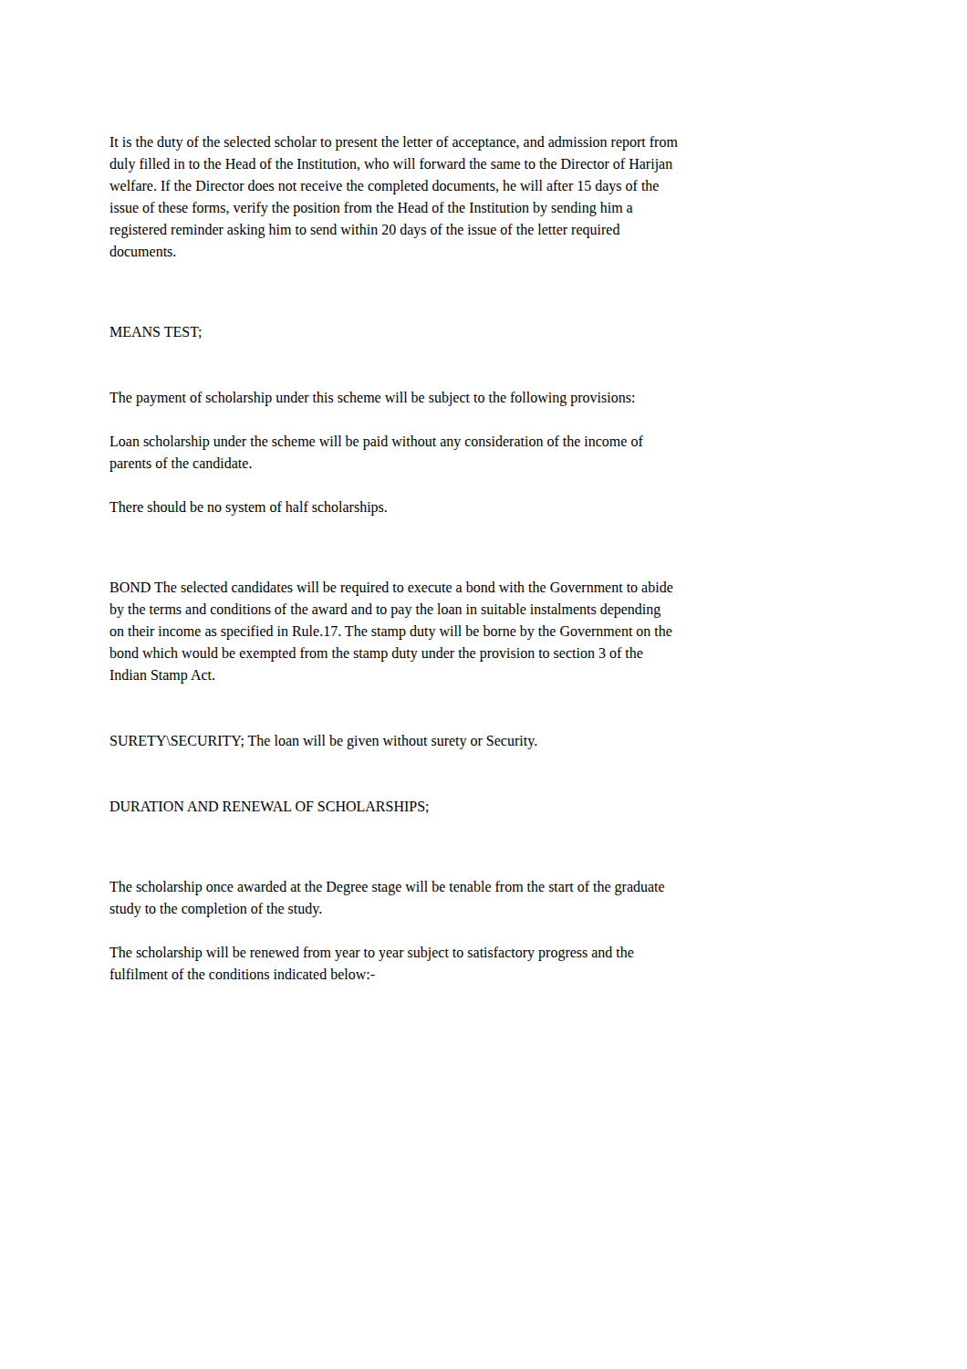It is the duty of the selected scholar to present the letter of acceptance, and admission report from duly filled in to the Head of the Institution, who will forward the same to the Director of Harijan welfare. If the Director does not receive the completed documents, he will after 15 days of the issue of these forms, verify the position from the Head of the Institution by sending him a registered reminder asking him to send within 20 days of the issue of the letter required documents.
MEANS TEST;
The payment of scholarship under this scheme will be subject to the following provisions:
Loan scholarship under the scheme will be paid without any consideration of the income of parents of the candidate.
There should be no system of half scholarships.
BOND The selected candidates will be required to execute a bond with the Government to abide by the terms and conditions of the award and to pay the loan in suitable instalments depending on their income as specified in Rule.17. The stamp duty will be borne by the Government on the bond which would be exempted from the stamp duty under the provision to section 3 of the Indian Stamp Act.
SURETY\SECURITY; The loan will be given without surety or Security.
DURATION AND RENEWAL OF SCHOLARSHIPS;
The scholarship once awarded at the Degree stage will be tenable from the start of the graduate study to the completion of the study.
The scholarship will be renewed from year to year subject to satisfactory progress and the fulfilment of the conditions indicated below:-